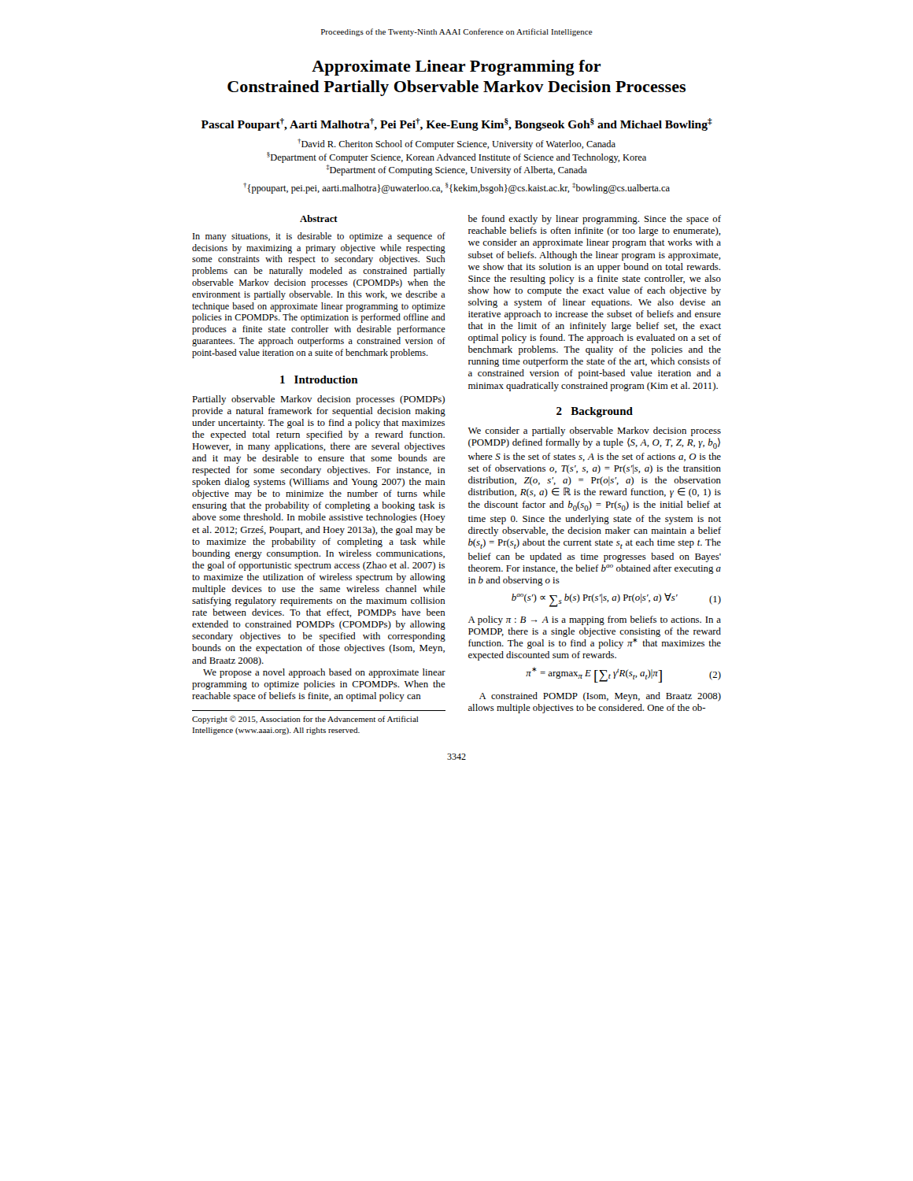Proceedings of the Twenty-Ninth AAAI Conference on Artificial Intelligence
Approximate Linear Programming for
Constrained Partially Observable Markov Decision Processes
Pascal Poupart†, Aarti Malhotra†, Pei Pei†, Kee-Eung Kim§, Bongseok Goh§ and Michael Bowling‡
†David R. Cheriton School of Computer Science, University of Waterloo, Canada §Department of Computer Science, Korean Advanced Institute of Science and Technology, Korea ‡Department of Computing Science, University of Alberta, Canada
†{ppoupart, pei.pei, aarti.malhotra}@uwaterloo.ca, §{kekim,bsgoh}@cs.kaist.ac.kr, ‡bowling@cs.ualberta.ca
Abstract
In many situations, it is desirable to optimize a sequence of decisions by maximizing a primary objective while respecting some constraints with respect to secondary objectives. Such problems can be naturally modeled as constrained partially observable Markov decision processes (CPOMDPs) when the environment is partially observable. In this work, we describe a technique based on approximate linear programming to optimize policies in CPOMDPs. The optimization is performed offline and produces a finite state controller with desirable performance guarantees. The approach outperforms a constrained version of point-based value iteration on a suite of benchmark problems.
1 Introduction
Partially observable Markov decision processes (POMDPs) provide a natural framework for sequential decision making under uncertainty. The goal is to find a policy that maximizes the expected total return specified by a reward function. However, in many applications, there are several objectives and it may be desirable to ensure that some bounds are respected for some secondary objectives. For instance, in spoken dialog systems (Williams and Young 2007) the main objective may be to minimize the number of turns while ensuring that the probability of completing a booking task is above some threshold. In mobile assistive technologies (Hoey et al. 2012; Grześ, Poupart, and Hoey 2013a), the goal may be to maximize the probability of completing a task while bounding energy consumption. In wireless communications, the goal of opportunistic spectrum access (Zhao et al. 2007) is to maximize the utilization of wireless spectrum by allowing multiple devices to use the same wireless channel while satisfying regulatory requirements on the maximum collision rate between devices. To that effect, POMDPs have been extended to constrained POMDPs (CPOMDPs) by allowing secondary objectives to be specified with corresponding bounds on the expectation of those objectives (Isom, Meyn, and Braatz 2008).
We propose a novel approach based on approximate linear programming to optimize policies in CPOMDPs. When the reachable space of beliefs is finite, an optimal policy can
Copyright © 2015, Association for the Advancement of Artificial Intelligence (www.aaai.org). All rights reserved.
be found exactly by linear programming. Since the space of reachable beliefs is often infinite (or too large to enumerate), we consider an approximate linear program that works with a subset of beliefs. Although the linear program is approximate, we show that its solution is an upper bound on total rewards. Since the resulting policy is a finite state controller, we also show how to compute the exact value of each objective by solving a system of linear equations. We also devise an iterative approach to increase the subset of beliefs and ensure that in the limit of an infinitely large belief set, the exact optimal policy is found. The approach is evaluated on a set of benchmark problems. The quality of the policies and the running time outperform the state of the art, which consists of a constrained version of point-based value iteration and a minimax quadratically constrained program (Kim et al. 2011).
2 Background
We consider a partially observable Markov decision process (POMDP) defined formally by a tuple ⟨S, A, O, T, Z, R, γ, b0⟩ where S is the set of states s, A is the set of actions a, O is the set of observations o, T(s′, s, a) = Pr(s′|s, a) is the transition distribution, Z(o, s′, a) = Pr(o|s′, a) is the observation distribution, R(s, a) ∈ ℝ is the reward function, γ ∈ (0, 1) is the discount factor and b0(s0) = Pr(s0) is the initial belief at time step 0. Since the underlying state of the system is not directly observable, the decision maker can maintain a belief b(st) = Pr(st) about the current state st at each time step t. The belief can be updated as time progresses based on Bayes' theorem. For instance, the belief bao obtained after executing a in b and observing o is
bao(s′) ∝ ∑s b(s) Pr(s′|s, a) Pr(o|s′, a) ∀s′ (1)
A policy π : B → A is a mapping from beliefs to actions. In a POMDP, there is a single objective consisting of the reward function. The goal is to find a policy π∗ that maximizes the expected discounted sum of rewards.
π∗ = argmaxπ E [∑t γtR(st, at)|π] (2)
A constrained POMDP (Isom, Meyn, and Braatz 2008) allows multiple objectives to be considered. One of the ob-
3342